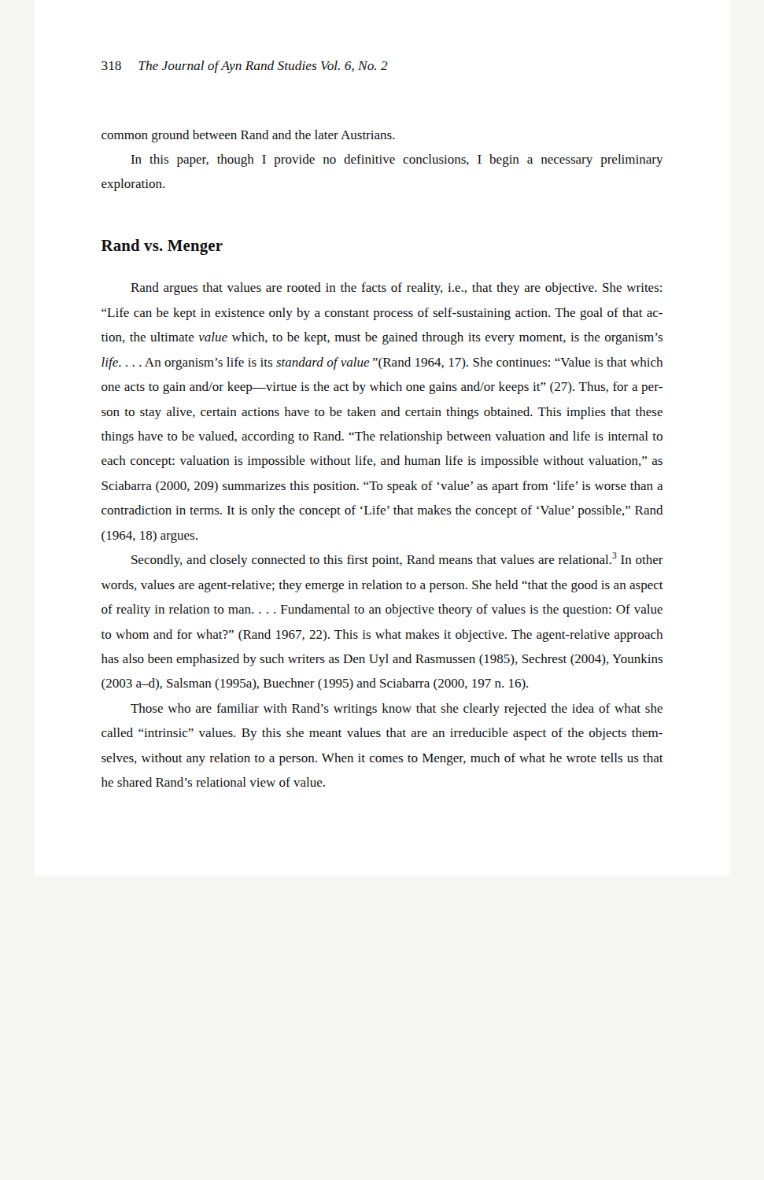318 The Journal of Ayn Rand Studies Vol. 6, No. 2
common ground between Rand and the later Austrians.
In this paper, though I provide no definitive conclusions, I begin a necessary preliminary exploration.
Rand vs. Menger
Rand argues that values are rooted in the facts of reality, i.e., that they are objective. She writes: “Life can be kept in existence only by a constant process of self-sustaining action. The goal of that action, the ultimate value which, to be kept, must be gained through its every moment, is the organism’s life. . . . An organism’s life is its standard of value ”(Rand 1964, 17). She continues: “Value is that which one acts to gain and/or keep—virtue is the act by which one gains and/or keeps it” (27). Thus, for a person to stay alive, certain actions have to be taken and certain things obtained. This implies that these things have to be valued, according to Rand. “The relationship between valuation and life is internal to each concept: valuation is impossible without life, and human life is impossible without valuation,” as Sciabarra (2000, 209) summarizes this position. “To speak of ‘value’ as apart from ‘life’ is worse than a contradiction in terms. It is only the concept of ‘Life’ that makes the concept of ‘Value’ possible,” Rand (1964, 18) argues.
Secondly, and closely connected to this first point, Rand means that values are relational.3 In other words, values are agent-relative; they emerge in relation to a person. She held “that the good is an aspect of reality in relation to man. . . . Fundamental to an objective theory of values is the question: Of value to whom and for what?” (Rand 1967, 22). This is what makes it objective. The agent-relative approach has also been emphasized by such writers as Den Uyl and Rasmussen (1985), Sechrest (2004), Younkins (2003 a–d), Salsman (1995a), Buechner (1995) and Sciabarra (2000, 197 n. 16).
Those who are familiar with Rand’s writings know that she clearly rejected the idea of what she called “intrinsic” values. By this she meant values that are an irreducible aspect of the objects themselves, without any relation to a person. When it comes to Menger, much of what he wrote tells us that he shared Rand’s relational view of value.